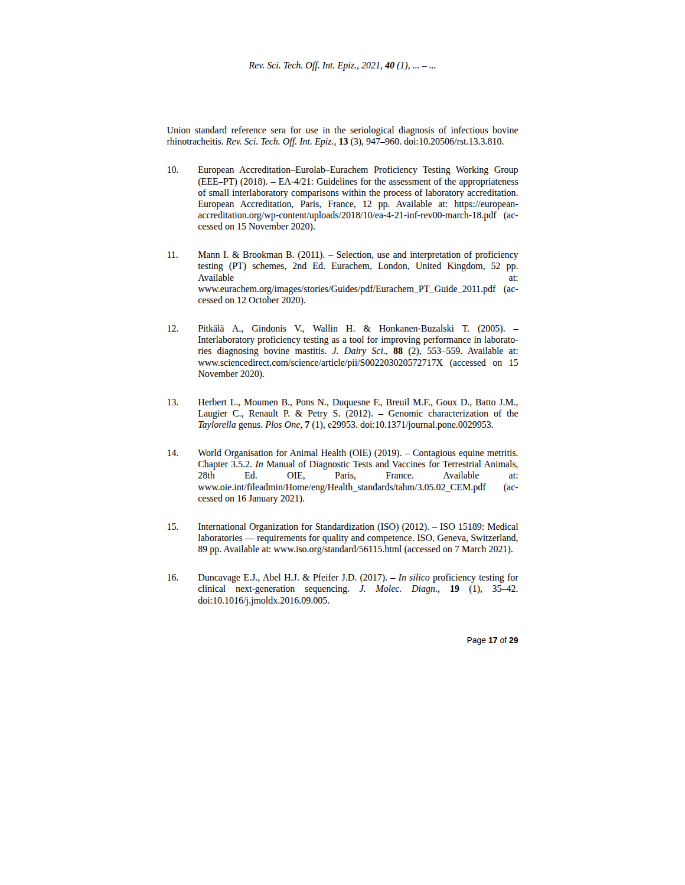Rev. Sci. Tech. Off. Int. Epiz., 2021, 40 (1), ... – ...
Union standard reference sera for use in the seriological diagnosis of infectious bovine rhinotracheitis. Rev. Sci. Tech. Off. Int. Epiz., 13 (3), 947–960. doi:10.20506/rst.13.3.810.
10. European Accreditation–Eurolab–Eurachem Proficiency Testing Working Group (EEE–PT) (2018). – EA-4/21: Guidelines for the assessment of the appropriateness of small interlaboratory comparisons within the process of laboratory accreditation. European Accreditation, Paris, France, 12 pp. Available at: https://european-accreditation.org/wp-content/uploads/2018/10/ea-4-21-inf-rev00-march-18.pdf (accessed on 15 November 2020).
11. Mann I. & Brookman B. (2011). – Selection, use and interpretation of proficiency testing (PT) schemes, 2nd Ed. Eurachem, London, United Kingdom, 52 pp. Available at: www.eurachem.org/images/stories/Guides/pdf/Eurachem_PT_Guide_2011.pdf (accessed on 12 October 2020).
12. Pitkälä A., Gindonis V., Wallin H. & Honkanen-Buzalski T. (2005). – Interlaboratory proficiency testing as a tool for improving performance in laboratories diagnosing bovine mastitis. J. Dairy Sci., 88 (2), 553–559. Available at: www.sciencedirect.com/science/article/pii/S002203020572717X (accessed on 15 November 2020).
13. Herbert L., Moumen B., Pons N., Duquesne F., Breuil M.F., Goux D., Batto J.M., Laugier C., Renault P. & Petry S. (2012). – Genomic characterization of the Taylorella genus. Plos One, 7 (1), e29953. doi:10.1371/journal.pone.0029953.
14. World Organisation for Animal Health (OIE) (2019). – Contagious equine metritis. Chapter 3.5.2. In Manual of Diagnostic Tests and Vaccines for Terrestrial Animals, 28th Ed. OIE, Paris, France. Available at: www.oie.int/fileadmin/Home/eng/Health_standards/tahm/3.05.02_CEM.pdf (accessed on 16 January 2021).
15. International Organization for Standardization (ISO) (2012). – ISO 15189: Medical laboratories — requirements for quality and competence. ISO, Geneva, Switzerland, 89 pp. Available at: www.iso.org/standard/56115.html (accessed on 7 March 2021).
16. Duncavage E.J., Abel H.J. & Pfeifer J.D. (2017). – In silico proficiency testing for clinical next-generation sequencing. J. Molec. Diagn., 19 (1), 35–42. doi:10.1016/j.jmoldx.2016.09.005.
Page 17 of 29